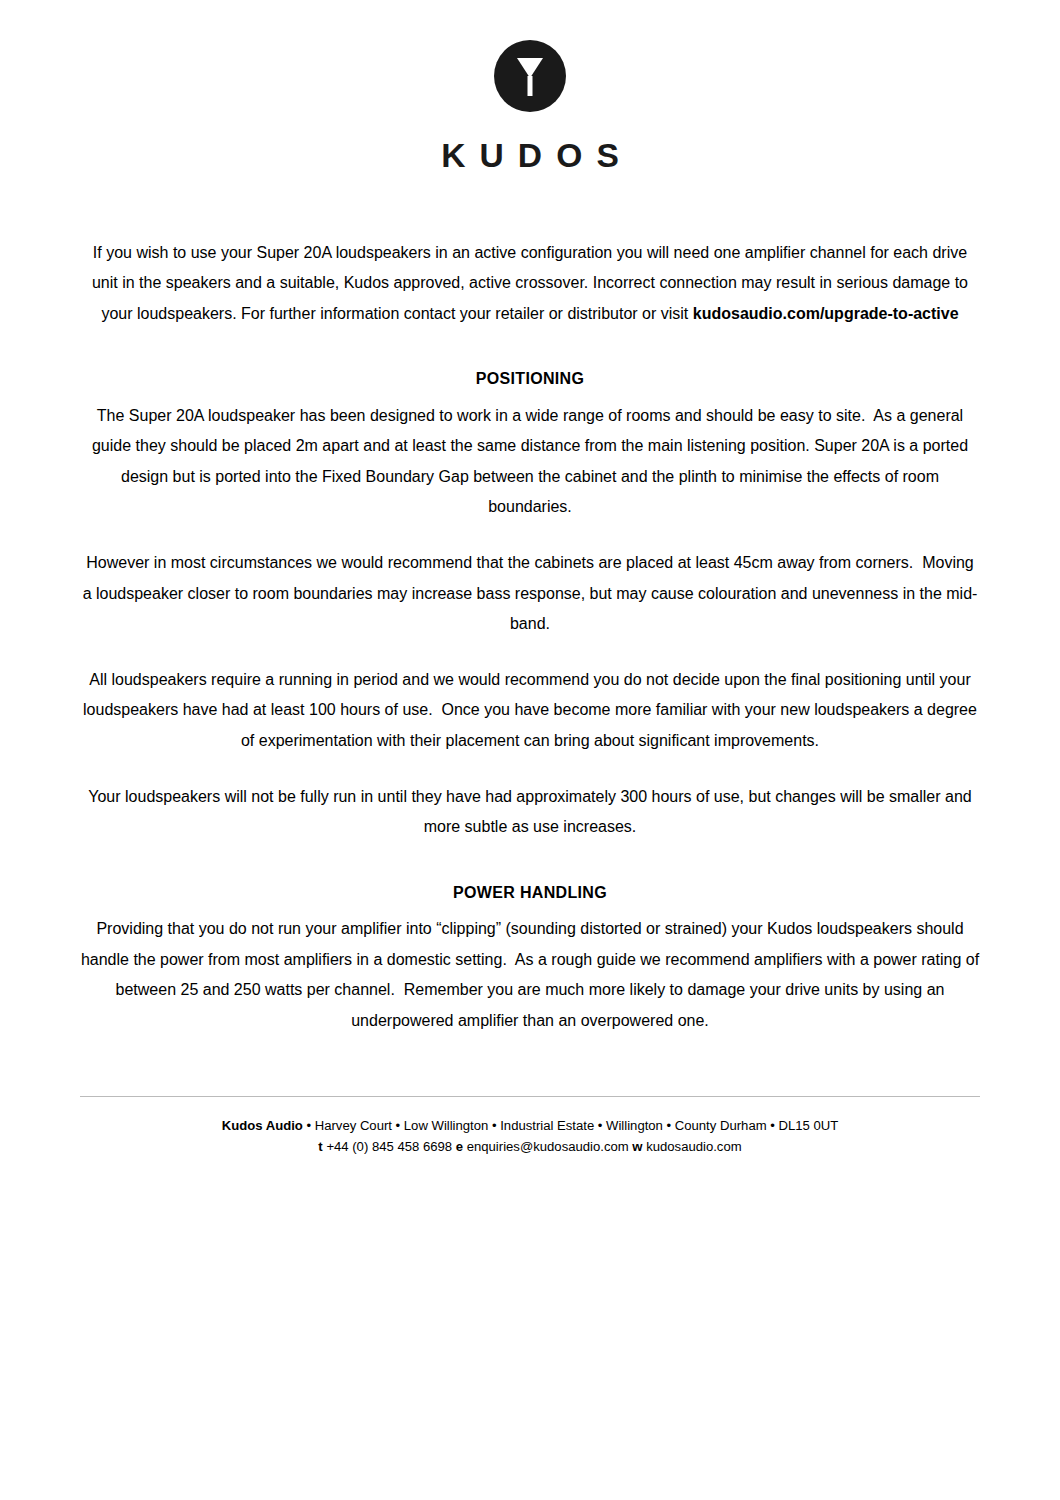KUDOS
If you wish to use your Super 20A loudspeakers in an active configuration you will need one amplifier channel for each drive unit in the speakers and a suitable, Kudos approved, active crossover. Incorrect connection may result in serious damage to your loudspeakers. For further information contact your retailer or distributor or visit kudosaudio.com/upgrade-to-active
POSITIONING
The Super 20A loudspeaker has been designed to work in a wide range of rooms and should be easy to site. As a general guide they should be placed 2m apart and at least the same distance from the main listening position. Super 20A is a ported design but is ported into the Fixed Boundary Gap between the cabinet and the plinth to minimise the effects of room boundaries.
However in most circumstances we would recommend that the cabinets are placed at least 45cm away from corners. Moving a loudspeaker closer to room boundaries may increase bass response, but may cause colouration and unevenness in the mid-band.
All loudspeakers require a running in period and we would recommend you do not decide upon the final positioning until your loudspeakers have had at least 100 hours of use. Once you have become more familiar with your new loudspeakers a degree of experimentation with their placement can bring about significant improvements.
Your loudspeakers will not be fully run in until they have had approximately 300 hours of use, but changes will be smaller and more subtle as use increases.
POWER HANDLING
Providing that you do not run your amplifier into “clipping” (sounding distorted or strained) your Kudos loudspeakers should handle the power from most amplifiers in a domestic setting. As a rough guide we recommend amplifiers with a power rating of between 25 and 250 watts per channel. Remember you are much more likely to damage your drive units by using an underpowered amplifier than an overpowered one.
Kudos Audio • Harvey Court • Low Willington • Industrial Estate • Willington • County Durham • DL15 0UT
t +44 (0) 845 458 6698 e enquiries@kudosaudio.com w kudosaudio.com